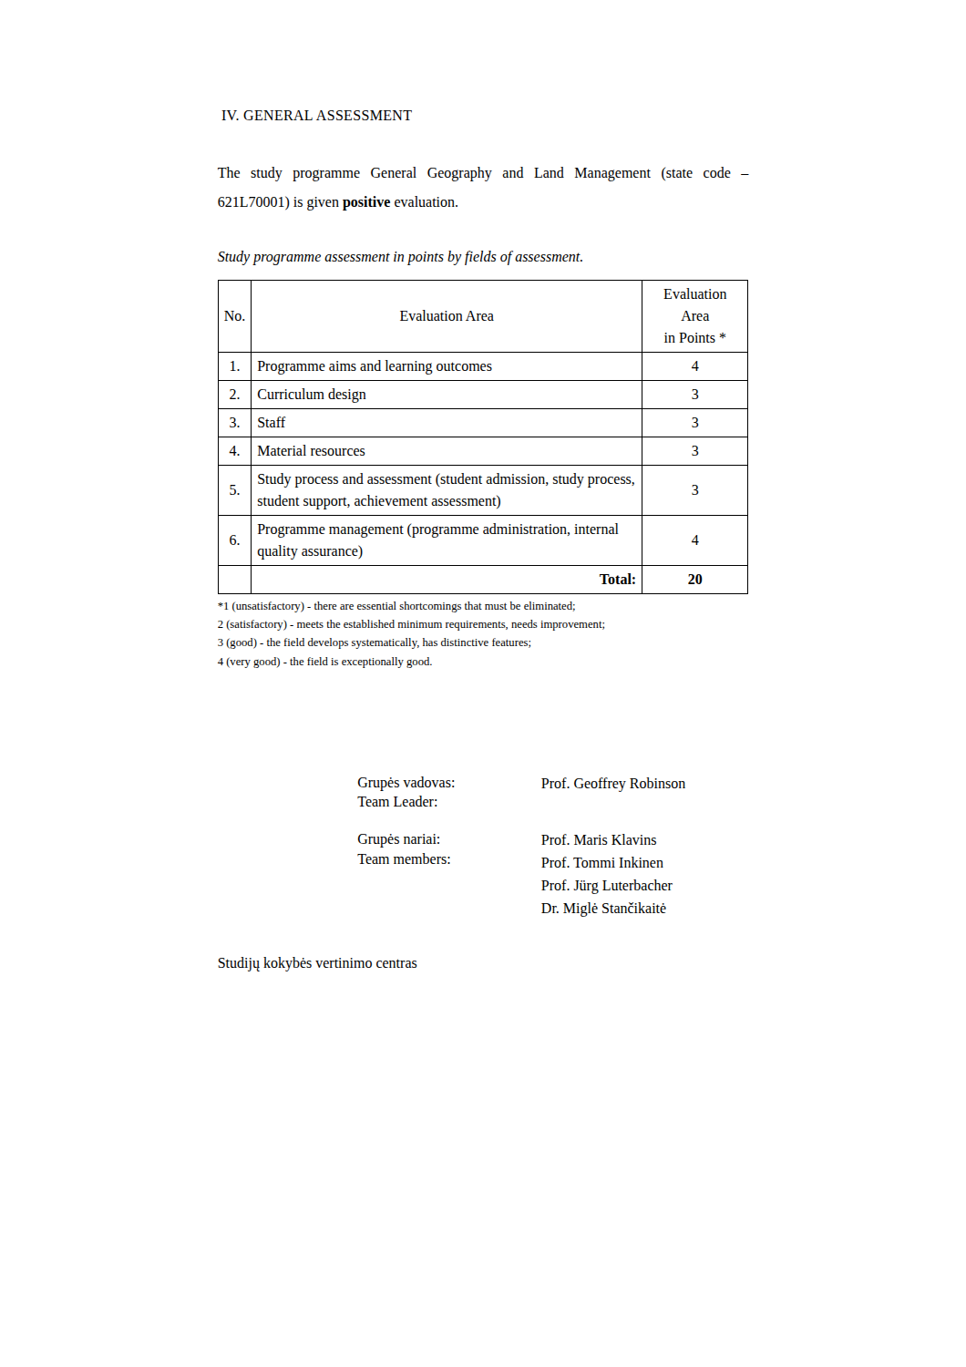IV. GENERAL ASSESSMENT
The study programme General Geography and Land Management (state code – 621L70001) is given positive evaluation.
Study programme assessment in points by fields of assessment.
| No. | Evaluation Area | Evaluation Area in Points * |
| --- | --- | --- |
| 1. | Programme aims and learning outcomes | 4 |
| 2. | Curriculum design | 3 |
| 3. | Staff | 3 |
| 4. | Material resources | 3 |
| 5. | Study process and assessment (student admission, study process, student support, achievement assessment) | 3 |
| 6. | Programme management (programme administration, internal quality assurance) | 4 |
| | Total: | 20 |
*1 (unsatisfactory) - there are essential shortcomings that must be eliminated;
2 (satisfactory) - meets the established minimum requirements, needs improvement;
3 (good) - the field develops systematically, has distinctive features;
4 (very good) - the field is exceptionally good.
Grupės vadovas:
Team Leader:
Prof. Geoffrey Robinson
Grupės nariai:
Team members:
Prof. Maris Klavins
Prof. Tommi Inkinen
Prof. Jürg Luterbacher
Dr. Miglė Stančikaitė
Studijų kokybės vertinimo centras